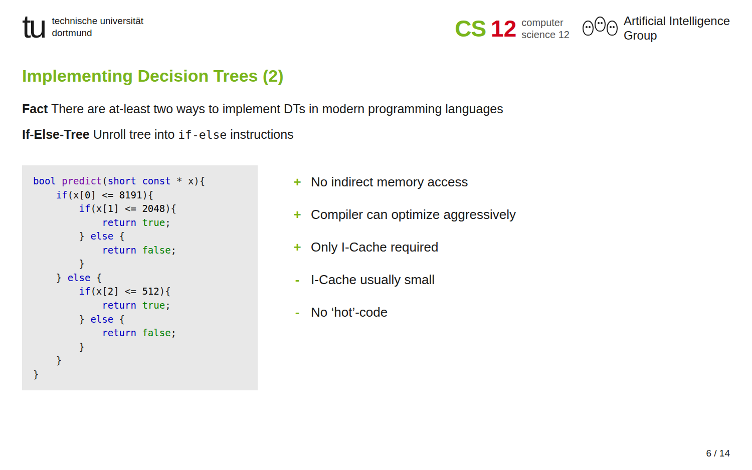tu
technische universität
dortmund
CS 12 computer
science 12
Artificial Intelligence
Group
Implementing Decision Trees (2)
Fact There are at-least two ways to implement DTs in modern programming languages
If-Else-Tree Unroll tree into if-else instructions
bool predict(short const * x){
    if(x[0] <= 8191){
        if(x[1] <= 2048){
            return true;
        } else {
            return false;
        }
    } else {
        if(x[2] <= 512){
            return true;
        } else {
            return false;
        }
    }
}
+No indirect memory access
+Compiler can optimize aggressively
+Only I-Cache required
-I-Cache usually small
-No ‘hot’-code
6 / 14